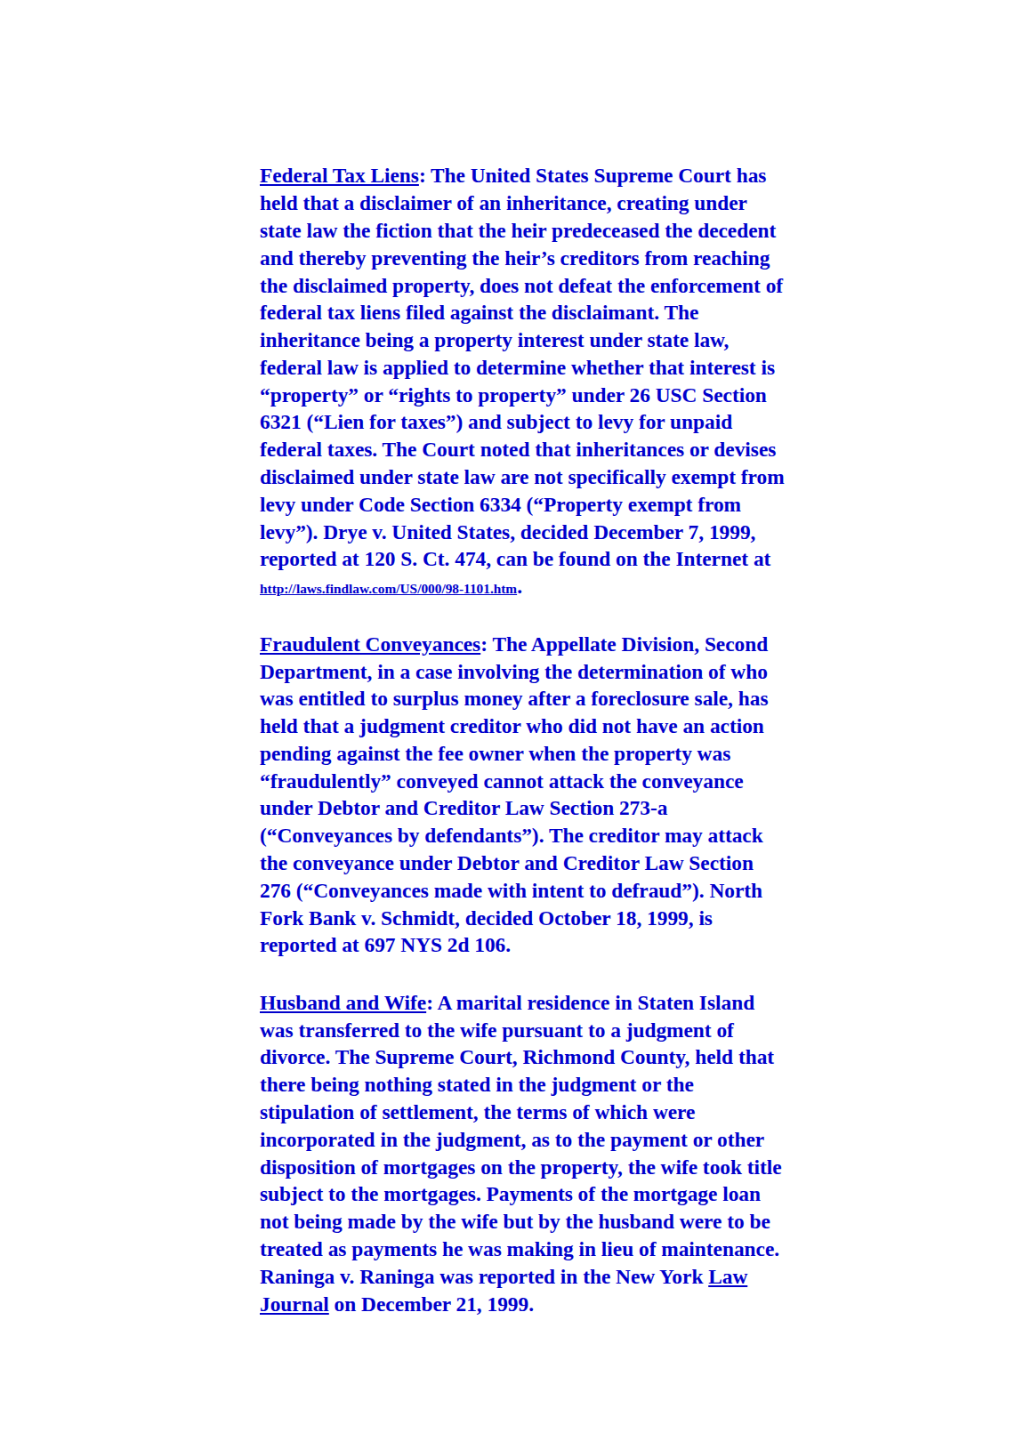Federal Tax Liens: The United States Supreme Court has held that a disclaimer of an inheritance, creating under state law the fiction that the heir predeceased the decedent and thereby preventing the heir’s creditors from reaching the disclaimed property, does not defeat the enforcement of federal tax liens filed against the disclaimant. The inheritance being a property interest under state law, federal law is applied to determine whether that interest is “property” or “rights to property” under 26 USC Section 6321 (“Lien for taxes”) and subject to levy for unpaid federal taxes. The Court noted that inheritances or devises disclaimed under state law are not specifically exempt from levy under Code Section 6334 (“Property exempt from levy”). Drye v. United States, decided December 7, 1999, reported at 120 S. Ct. 474, can be found on the Internet at http://laws.findlaw.com/US/000/98-1101.htm.
Fraudulent Conveyances: The Appellate Division, Second Department, in a case involving the determination of who was entitled to surplus money after a foreclosure sale, has held that a judgment creditor who did not have an action pending against the fee owner when the property was “fraudulently” conveyed cannot attack the conveyance under Debtor and Creditor Law Section 273-a (“Conveyances by defendants”). The creditor may attack the conveyance under Debtor and Creditor Law Section 276 (“Conveyances made with intent to defraud”). North Fork Bank v. Schmidt, decided October 18, 1999, is reported at 697 NYS 2d 106.
Husband and Wife: A marital residence in Staten Island was transferred to the wife pursuant to a judgment of divorce. The Supreme Court, Richmond County, held that there being nothing stated in the judgment or the stipulation of settlement, the terms of which were incorporated in the judgment, as to the payment or other disposition of mortgages on the property, the wife took title subject to the mortgages. Payments of the mortgage loan not being made by the wife but by the husband were to be treated as payments he was making in lieu of maintenance. Raninga v. Raninga was reported in the New York Law Journal on December 21, 1999.